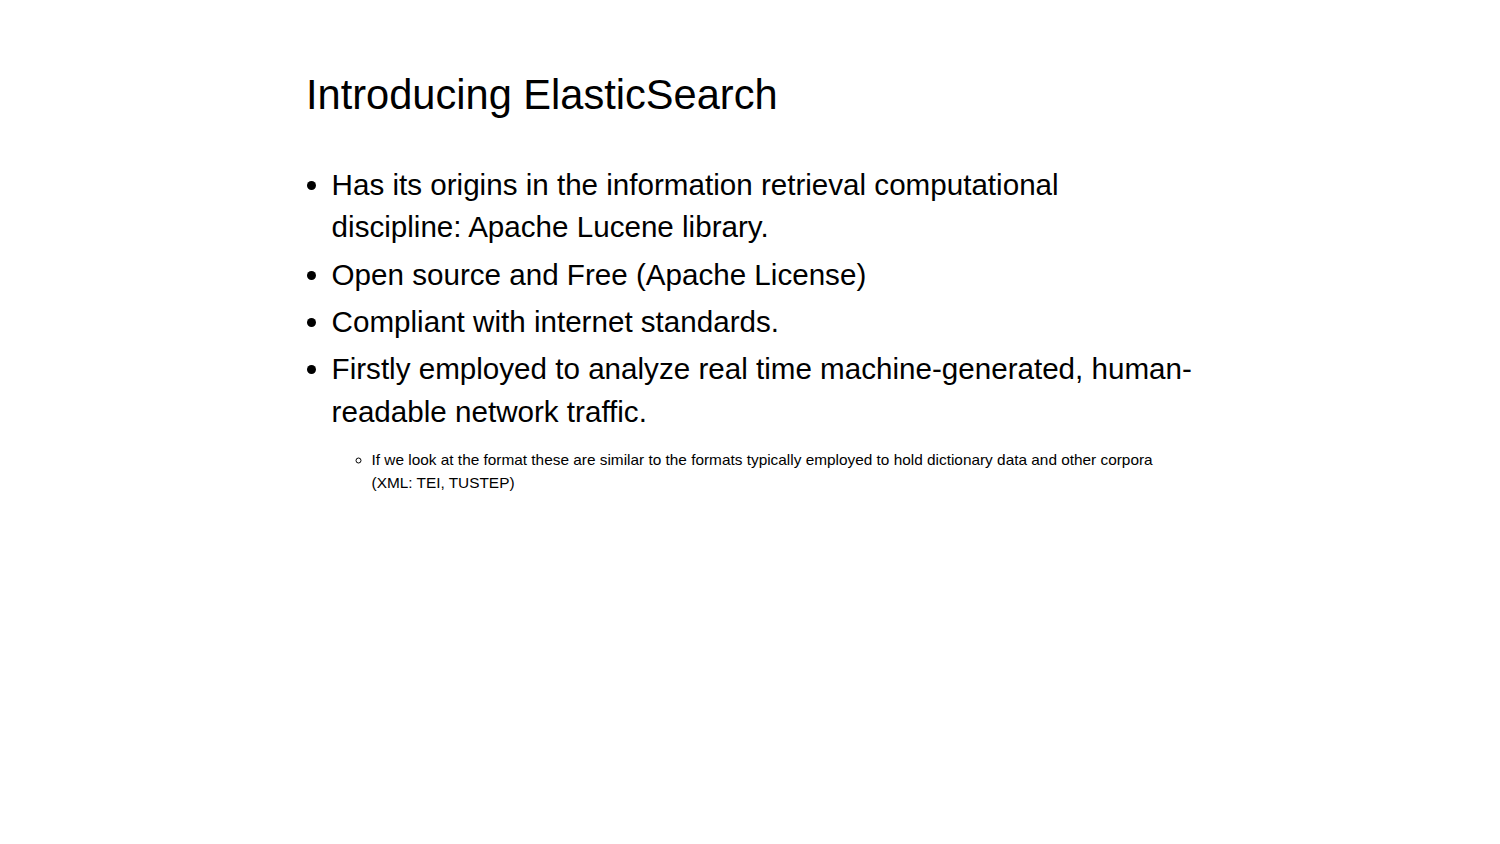Introducing ElasticSearch
Has its origins in the information retrieval computational discipline: Apache Lucene library.
Open source and Free (Apache License)
Compliant with internet standards.
Firstly employed to analyze real time machine-generated, human-readable network traffic.
If we look at the format these are similar to the formats typically employed to hold dictionary data and other corpora (XML: TEI, TUSTEP)